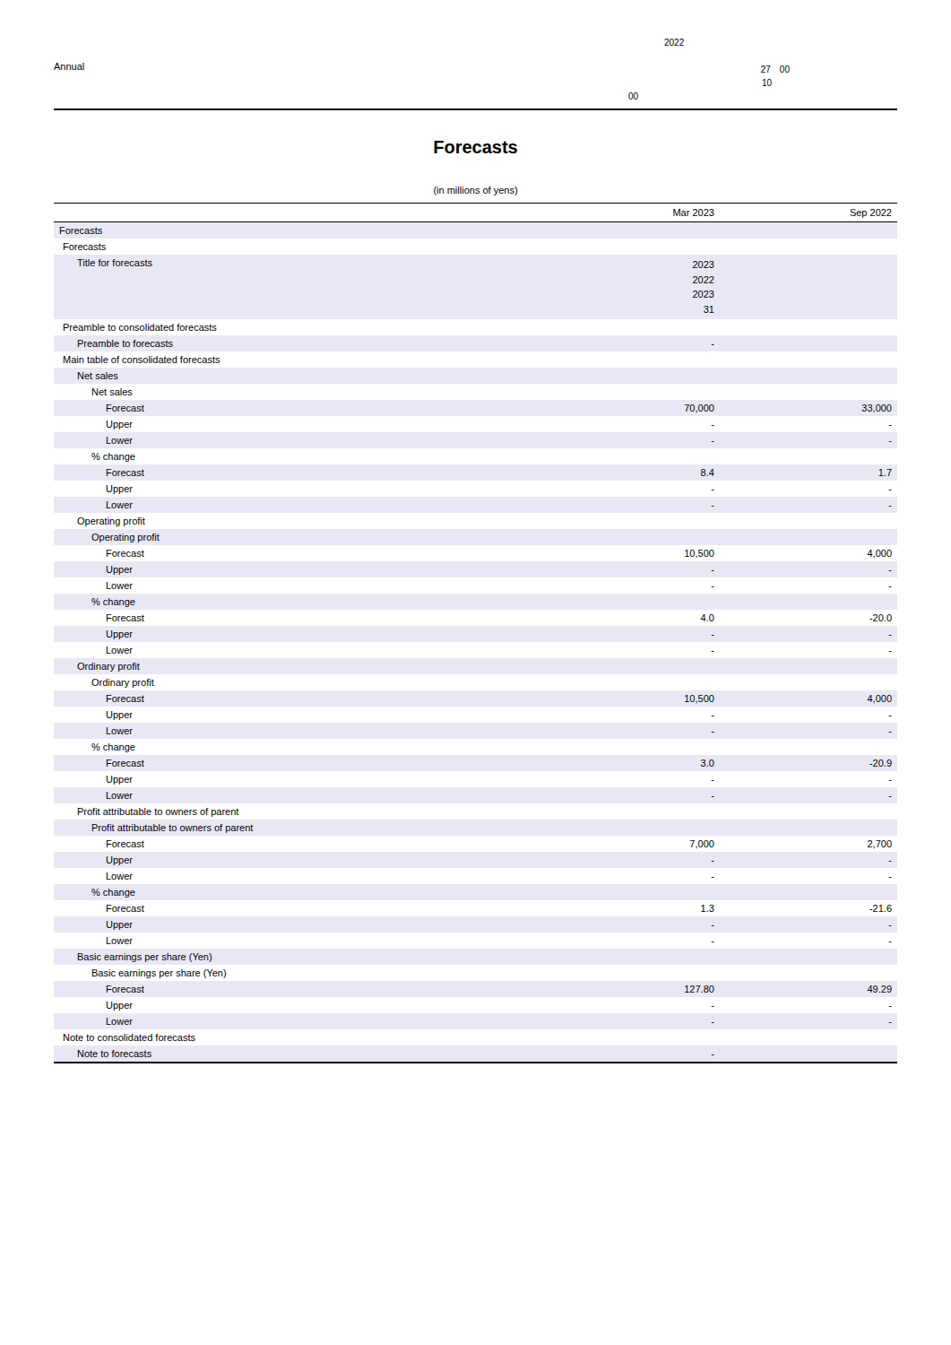Annual
　　　　2022　　　　
　　　　　　　　
　　　　　　 27　00
　　　　　　　　 10　
00　
Forecasts
(in millions of yens)
| | Mar 2023 | Sep 2022 |
| --- | --- | --- |
| Forecasts | | |
| Forecasts | | |
| Title for forecasts | 2023 2022 2023 31 | |
| Preamble to consolidated forecasts | | |
| Preamble to forecasts | - | |
| Main table of consolidated forecasts | | |
| Net sales | | |
| Net sales | | |
| Forecast | 70,000 | 33,000 |
| Upper | - | - |
| Lower | - | - |
| % change | | |
| Forecast | 8.4 | 1.7 |
| Upper | - | - |
| Lower | - | - |
| Operating profit | | |
| Operating profit | | |
| Forecast | 10,500 | 4,000 |
| Upper | - | - |
| Lower | - | - |
| % change | | |
| Forecast | 4.0 | -20.0 |
| Upper | - | - |
| Lower | - | - |
| Ordinary profit | | |
| Ordinary profit | | |
| Forecast | 10,500 | 4,000 |
| Upper | - | - |
| Lower | - | - |
| % change | | |
| Forecast | 3.0 | -20.9 |
| Upper | - | - |
| Lower | - | - |
| Profit attributable to owners of parent | | |
| Profit attributable to owners of parent | | |
| Forecast | 7,000 | 2,700 |
| Upper | - | - |
| Lower | - | - |
| % change | | |
| Forecast | 1.3 | -21.6 |
| Upper | - | - |
| Lower | - | - |
| Basic earnings per share (Yen) | | |
| Basic earnings per share (Yen) | | |
| Forecast | 127.80 | 49.29 |
| Upper | - | - |
| Lower | - | - |
| Note to consolidated forecasts | | |
| Note to forecasts | - | |